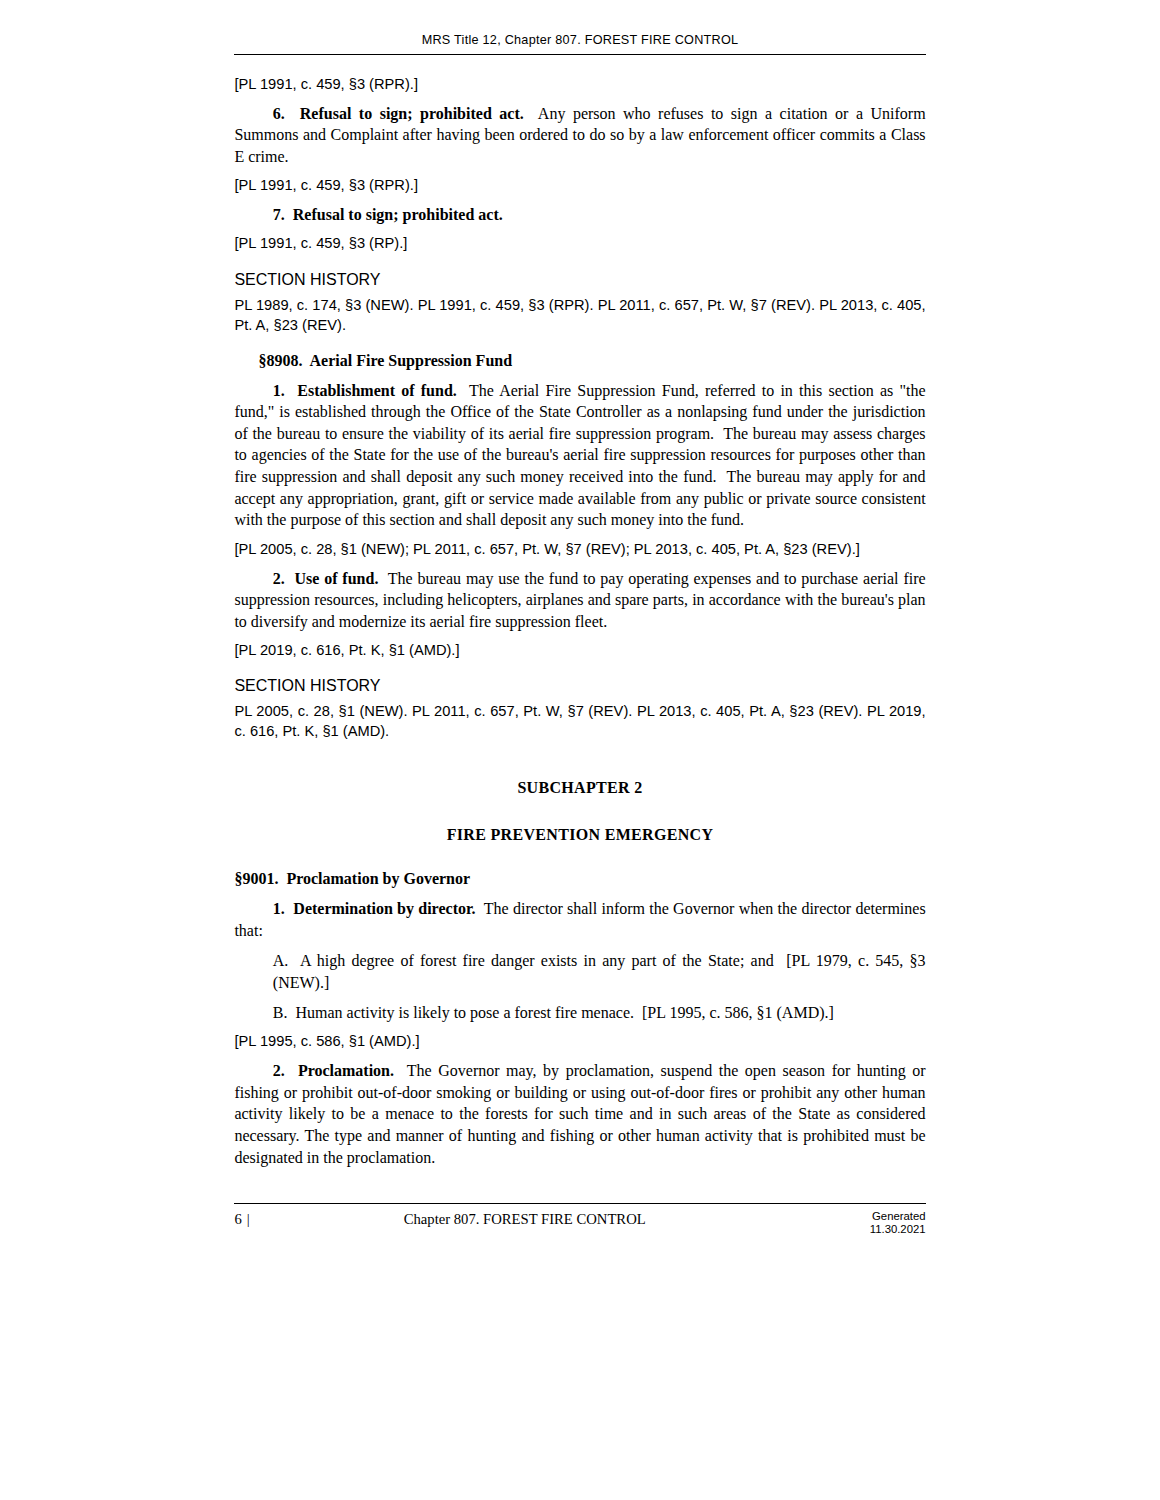MRS Title 12, Chapter 807. FOREST FIRE CONTROL
[PL 1991, c. 459, §3 (RPR).]
6. Refusal to sign; prohibited act. Any person who refuses to sign a citation or a Uniform Summons and Complaint after having been ordered to do so by a law enforcement officer commits a Class E crime.
[PL 1991, c. 459, §3 (RPR).]
7. Refusal to sign; prohibited act.
[PL 1991, c. 459, §3 (RP).]
SECTION HISTORY
PL 1989, c. 174, §3 (NEW). PL 1991, c. 459, §3 (RPR). PL 2011, c. 657, Pt. W, §7 (REV). PL 2013, c. 405, Pt. A, §23 (REV).
§8908. Aerial Fire Suppression Fund
1. Establishment of fund. The Aerial Fire Suppression Fund, referred to in this section as "the fund," is established through the Office of the State Controller as a nonlapsing fund under the jurisdiction of the bureau to ensure the viability of its aerial fire suppression program. The bureau may assess charges to agencies of the State for the use of the bureau's aerial fire suppression resources for purposes other than fire suppression and shall deposit any such money received into the fund. The bureau may apply for and accept any appropriation, grant, gift or service made available from any public or private source consistent with the purpose of this section and shall deposit any such money into the fund.
[PL 2005, c. 28, §1 (NEW); PL 2011, c. 657, Pt. W, §7 (REV); PL 2013, c. 405, Pt. A, §23 (REV).]
2. Use of fund. The bureau may use the fund to pay operating expenses and to purchase aerial fire suppression resources, including helicopters, airplanes and spare parts, in accordance with the bureau's plan to diversify and modernize its aerial fire suppression fleet.
[PL 2019, c. 616, Pt. K, §1 (AMD).]
SECTION HISTORY
PL 2005, c. 28, §1 (NEW). PL 2011, c. 657, Pt. W, §7 (REV). PL 2013, c. 405, Pt. A, §23 (REV). PL 2019, c. 616, Pt. K, §1 (AMD).
SUBCHAPTER 2
FIRE PREVENTION EMERGENCY
§9001. Proclamation by Governor
1. Determination by director. The director shall inform the Governor when the director determines that:
A. A high degree of forest fire danger exists in any part of the State; and [PL 1979, c. 545, §3 (NEW).]
B. Human activity is likely to pose a forest fire menace. [PL 1995, c. 586, §1 (AMD).]
[PL 1995, c. 586, §1 (AMD).]
2. Proclamation. The Governor may, by proclamation, suspend the open season for hunting or fishing or prohibit out-of-door smoking or building or using out-of-door fires or prohibit any other human activity likely to be a menace to the forests for such time and in such areas of the State as considered necessary. The type and manner of hunting and fishing or other human activity that is prohibited must be designated in the proclamation.
6|
Chapter 807. FOREST FIRE CONTROL
Generated
11.30.2021